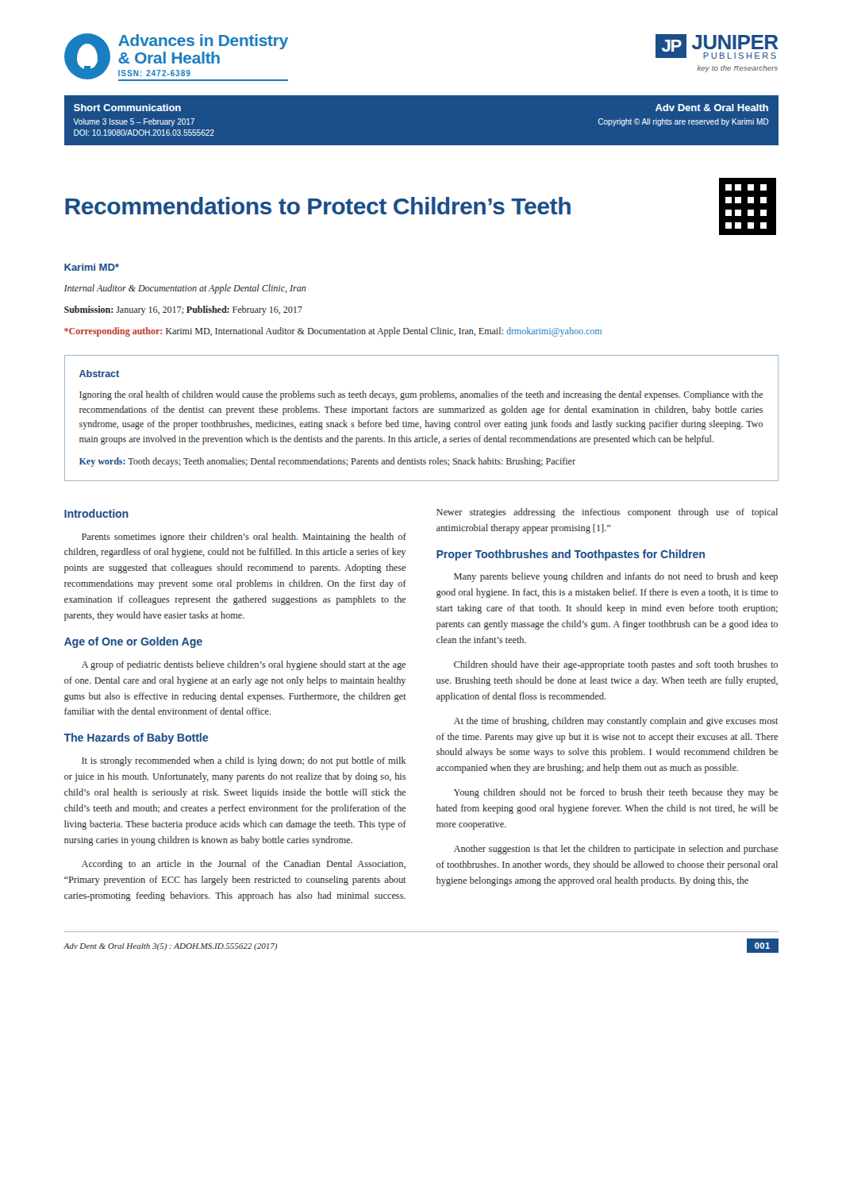Advances in Dentistry
& Oral Health
ISSN: 2472-6389
JP
JUNIPER
PUBLISHERS
key to the Researchers
Short Communication
Volume 3 Issue 5 – February 2017
DOI: 10.19080/ADOH.2016.03.5555622
Adv Dent & Oral Health
Copyright © All rights are reserved by Karimi MD
Recommendations to Protect Children’s Teeth
Karimi MD*
Internal Auditor & Documentation at Apple Dental Clinic, Iran
Submission: January 16, 2017; Published: February 16, 2017
*Corresponding author: Karimi MD, International Auditor & Documentation at Apple Dental Clinic, Iran, Email: drmokarimi@yahoo.com
Abstract
Ignoring the oral health of children would cause the problems such as teeth decays, gum problems, anomalies of the teeth and increasing the dental expenses. Compliance with the recommendations of the dentist can prevent these problems. These important factors are summarized as golden age for dental examination in children, baby bottle caries syndrome, usage of the proper toothbrushes, medicines, eating snack s before bed time, having control over eating junk foods and lastly sucking pacifier during sleeping. Two main groups are involved in the prevention which is the dentists and the parents. In this article, a series of dental recommendations are presented which can be helpful.
Key words: Tooth decays; Teeth anomalies; Dental recommendations; Parents and dentists roles; Snack habits: Brushing; Pacifier
Introduction
Parents sometimes ignore their children’s oral health. Maintaining the health of children, regardless of oral hygiene, could not be fulfilled. In this article a series of key points are suggested that colleagues should recommend to parents. Adopting these recommendations may prevent some oral problems in children. On the first day of examination if colleagues represent the gathered suggestions as pamphlets to the parents, they would have easier tasks at home.
Age of One or Golden Age
A group of pediatric dentists believe children’s oral hygiene should start at the age of one. Dental care and oral hygiene at an early age not only helps to maintain healthy gums but also is effective in reducing dental expenses. Furthermore, the children get familiar with the dental environment of dental office.
The Hazards of Baby Bottle
It is strongly recommended when a child is lying down; do not put bottle of milk or juice in his mouth. Unfortunately, many parents do not realize that by doing so, his child’s oral health is seriously at risk. Sweet liquids inside the bottle will stick the child’s teeth and mouth; and creates a perfect environment for the proliferation of the living bacteria. These bacteria produce acids which can damage the teeth. This type of nursing caries in young children is known as baby bottle caries syndrome.
According to an article in the Journal of the Canadian Dental Association, “Primary prevention of ECC has largely been restricted to counseling parents about caries-promoting feeding behaviors. This approach has also had minimal success. Newer strategies addressing the infectious component through use of topical antimicrobial therapy appear promising [1].”
Proper Toothbrushes and Toothpastes for Children
Many parents believe young children and infants do not need to brush and keep good oral hygiene. In fact, this is a mistaken belief. If there is even a tooth, it is time to start taking care of that tooth. It should keep in mind even before tooth eruption; parents can gently massage the child’s gum. A finger toothbrush can be a good idea to clean the infant’s teeth.
Children should have their age-appropriate tooth pastes and soft tooth brushes to use. Brushing teeth should be done at least twice a day. When teeth are fully erupted, application of dental floss is recommended.
At the time of brushing, children may constantly complain and give excuses most of the time. Parents may give up but it is wise not to accept their excuses at all. There should always be some ways to solve this problem. I would recommend children be accompanied when they are brushing; and help them out as much as possible.
Young children should not be forced to brush their teeth because they may be hated from keeping good oral hygiene forever. When the child is not tired, he will be more cooperative.
Another suggestion is that let the children to participate in selection and purchase of toothbrushes. In another words, they should be allowed to choose their personal oral hygiene belongings among the approved oral health products. By doing this, the
Adv Dent & Oral Health 3(5) : ADOH.MS.ID.555622 (2017)
001